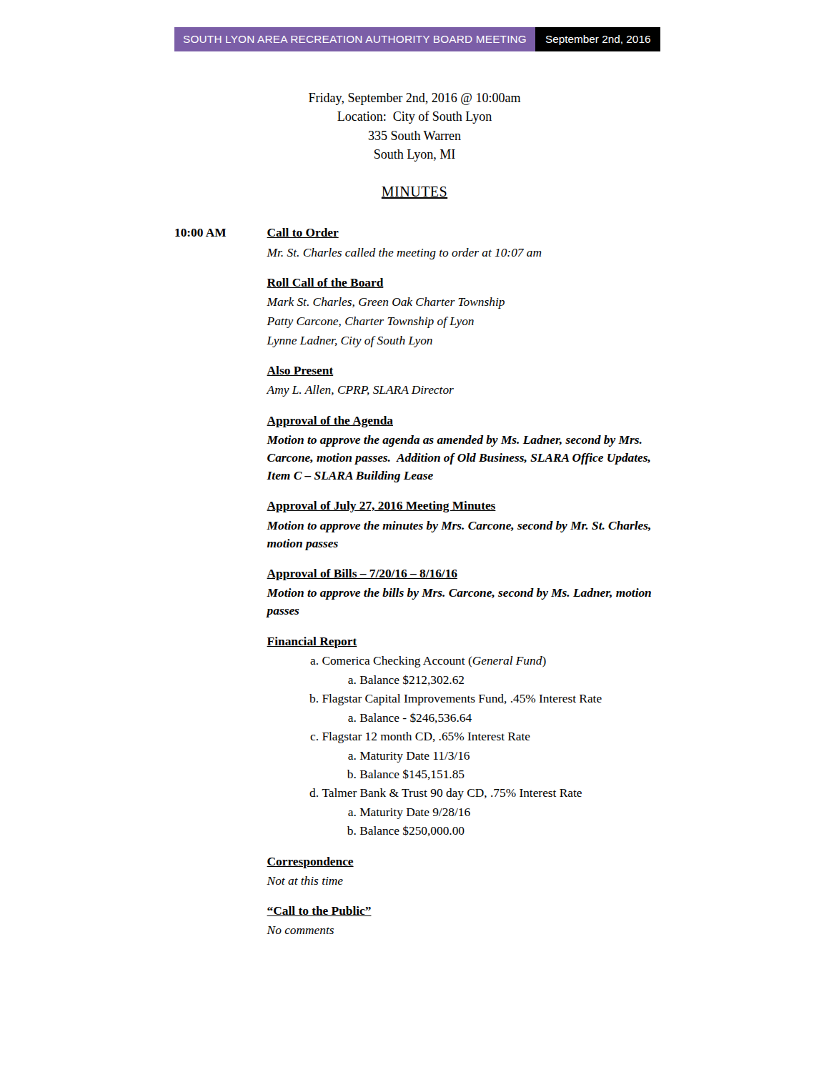SOUTH LYON AREA RECREATION AUTHORITY BOARD MEETING
September 2nd, 2016
Friday, September 2nd, 2016 @ 10:00am
Location: City of South Lyon
335 South Warren
South Lyon, MI
MINUTES
10:00 AM
Call to Order
Mr. St. Charles called the meeting to order at 10:07 am
Roll Call of the Board
Mark St. Charles, Green Oak Charter Township
Patty Carcone, Charter Township of Lyon
Lynne Ladner, City of South Lyon
Also Present
Amy L. Allen, CPRP, SLARA Director
Approval of the Agenda
Motion to approve the agenda as amended by Ms. Ladner, second by Mrs. Carcone, motion passes. Addition of Old Business, SLARA Office Updates, Item C – SLARA Building Lease
Approval of July 27, 2016 Meeting Minutes
Motion to approve the minutes by Mrs. Carcone, second by Mr. St. Charles, motion passes
Approval of Bills – 7/20/16 – 8/16/16
Motion to approve the bills by Mrs. Carcone, second by Ms. Ladner, motion passes
Financial Report
Comerica Checking Account (General Fund)
Balance $212,302.62
Flagstar Capital Improvements Fund, .45% Interest Rate
Balance - $246,536.64
Flagstar 12 month CD, .65% Interest Rate
Maturity Date 11/3/16
Balance $145,151.85
Talmer Bank & Trust 90 day CD, .75% Interest Rate
Maturity Date 9/28/16
Balance $250,000.00
Correspondence
Not at this time
“Call to the Public”
No comments